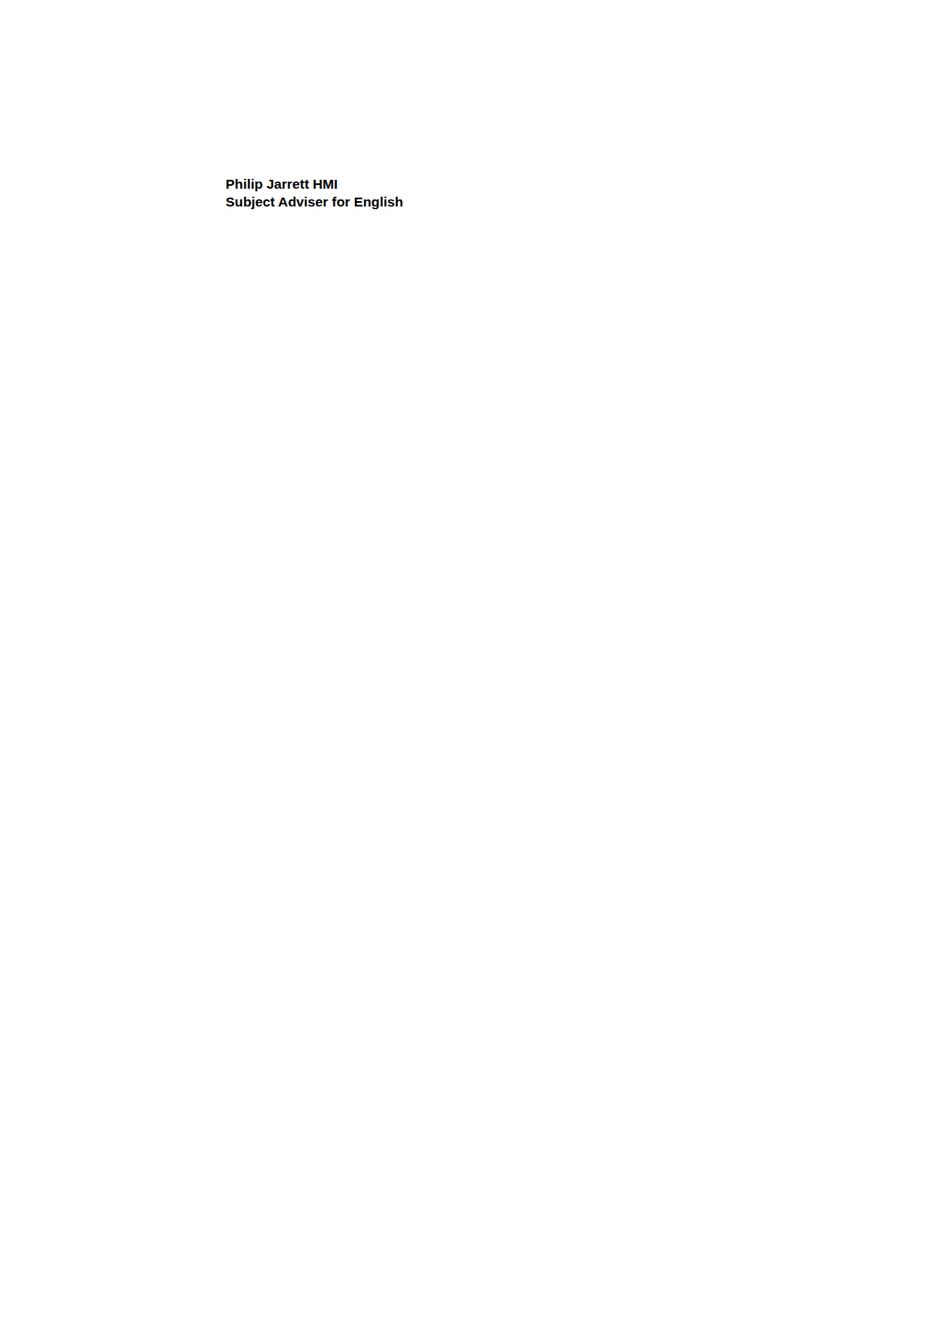Philip Jarrett HMI
Subject Adviser for English